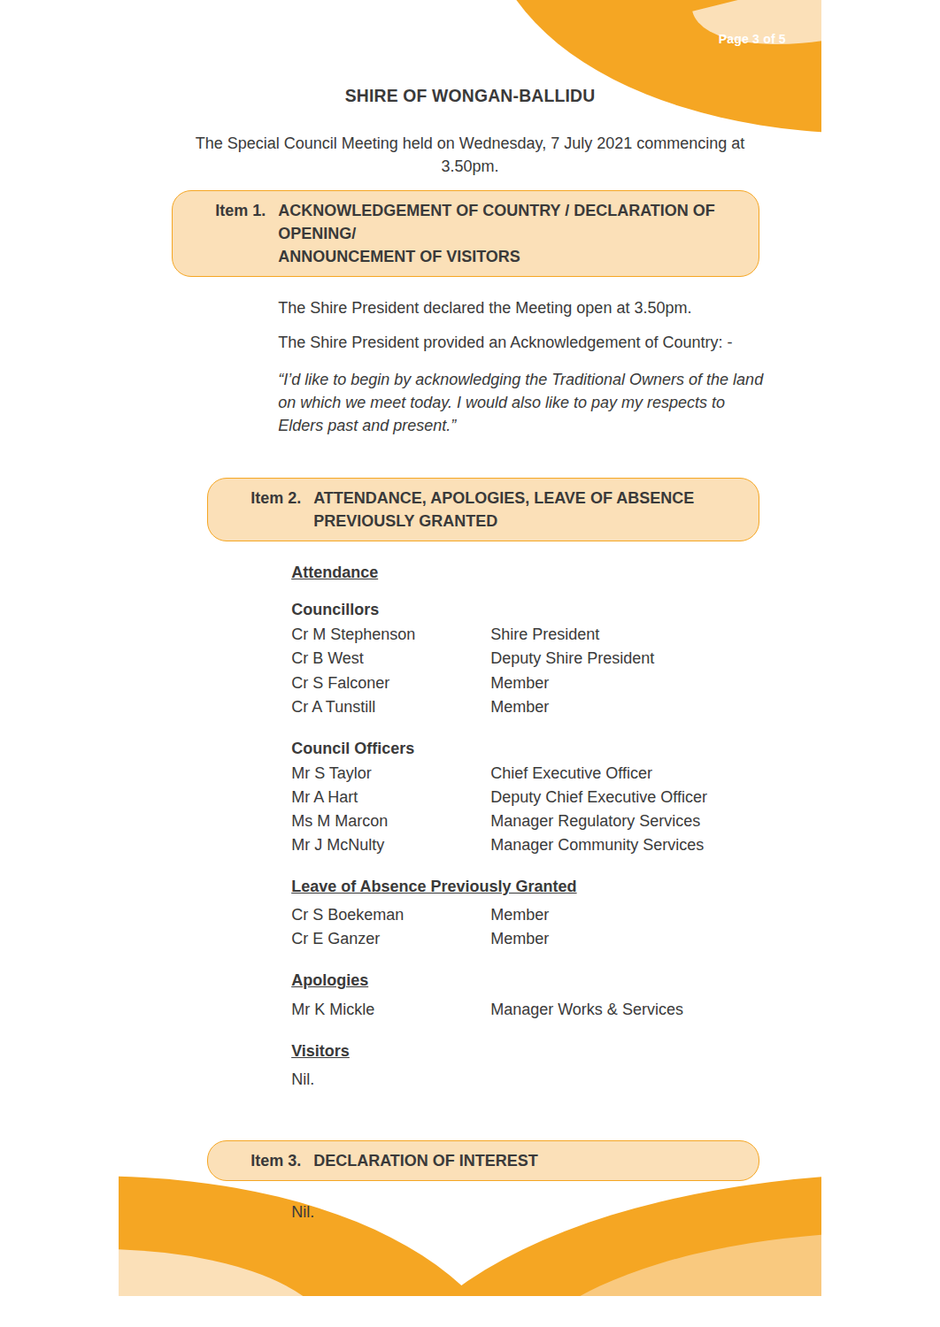Page 3 of 5
SHIRE OF WONGAN-BALLIDU
The Special Council Meeting held on Wednesday, 7 July 2021 commencing at 3.50pm.
Item 1. ACKNOWLEDGEMENT OF COUNTRY / DECLARATION OF OPENING/ ANNOUNCEMENT OF VISITORS
The Shire President declared the Meeting open at 3.50pm.
The Shire President provided an Acknowledgement of Country: -
“I’d like to begin by acknowledging the Traditional Owners of the land on which we meet today. I would also like to pay my respects to Elders past and present.”
Item 2. ATTENDANCE, APOLOGIES, LEAVE OF ABSENCE PREVIOUSLY GRANTED
Attendance
Councillors
| Cr M Stephenson | Shire President |
| Cr B West | Deputy Shire President |
| Cr S Falconer | Member |
| Cr A Tunstill | Member |
Council Officers
| Mr S Taylor | Chief Executive Officer |
| Mr A Hart | Deputy Chief Executive Officer |
| Ms M Marcon | Manager Regulatory Services |
| Mr J McNulty | Manager Community Services |
Leave of Absence Previously Granted
| Cr S Boekeman | Member |
| Cr E Ganzer | Member |
Apologies
| Mr K Mickle | Manager Works & Services |
Visitors
Nil.
Item 3. DECLARATION OF INTEREST
Nil.